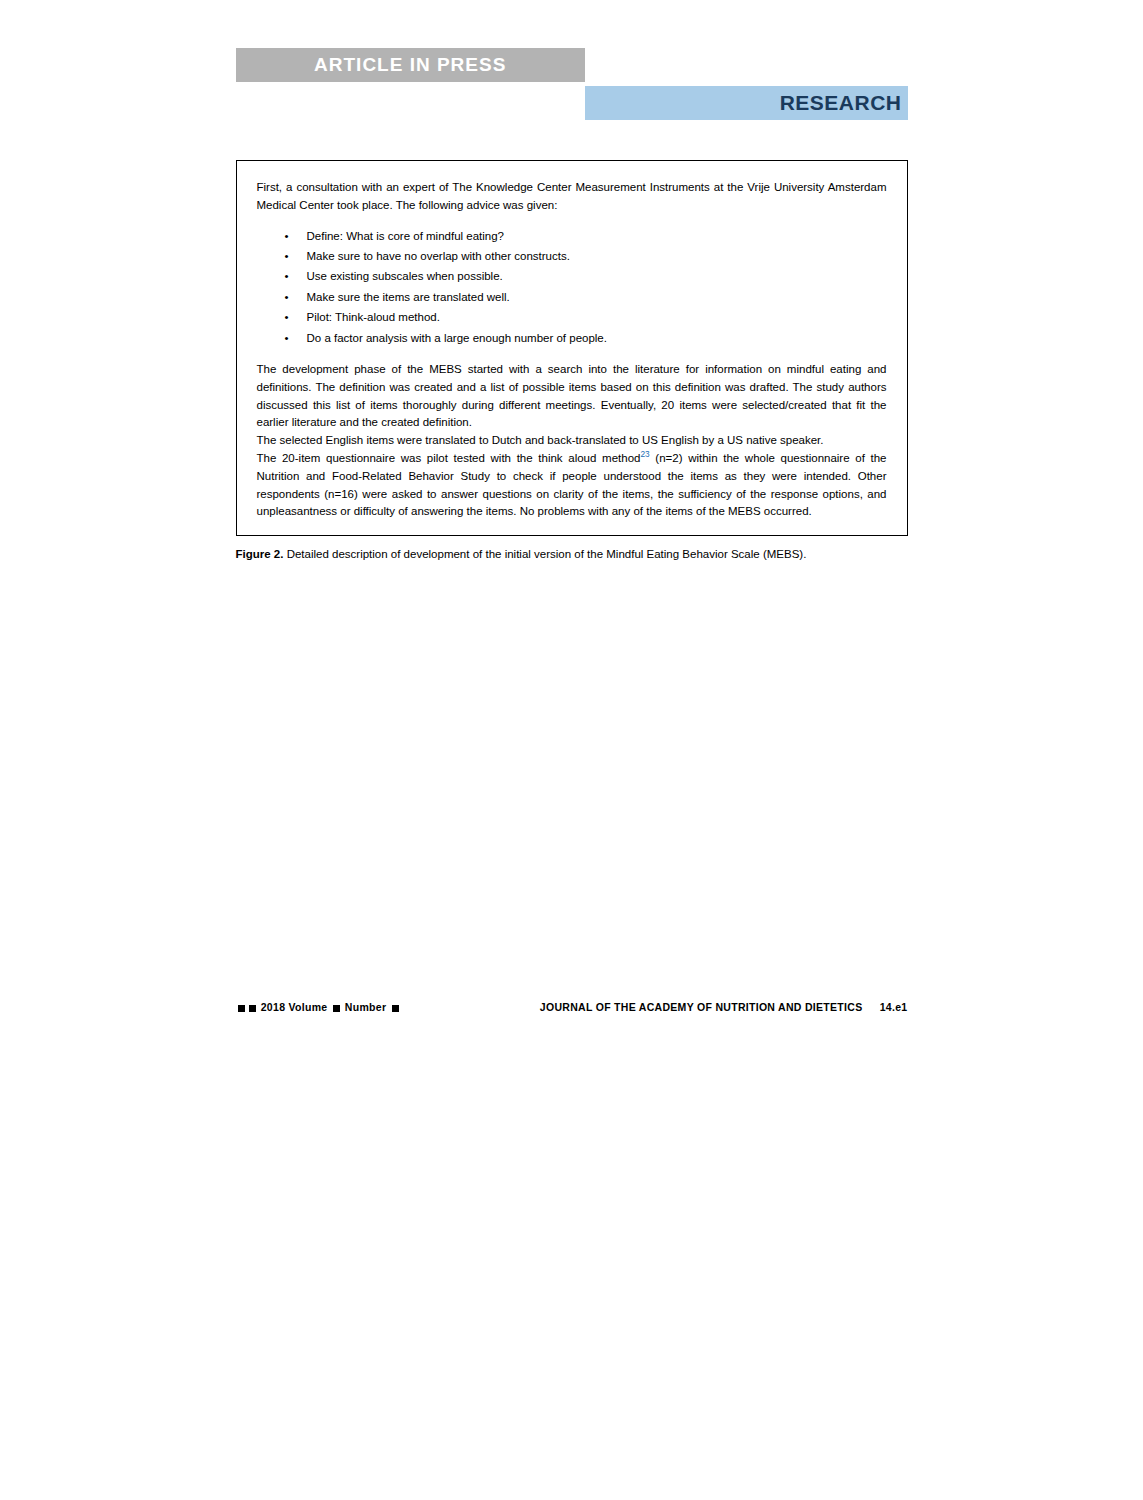ARTICLE IN PRESS
RESEARCH
First, a consultation with an expert of The Knowledge Center Measurement Instruments at the Vrije University Amsterdam Medical Center took place. The following advice was given:
Define: What is core of mindful eating?
Make sure to have no overlap with other constructs.
Use existing subscales when possible.
Make sure the items are translated well.
Pilot: Think-aloud method.
Do a factor analysis with a large enough number of people.
The development phase of the MEBS started with a search into the literature for information on mindful eating and definitions. The definition was created and a list of possible items based on this definition was drafted. The study authors discussed this list of items thoroughly during different meetings. Eventually, 20 items were selected/created that fit the earlier literature and the created definition.
The selected English items were translated to Dutch and back-translated to US English by a US native speaker.
The 20-item questionnaire was pilot tested with the think aloud method23 (n=2) within the whole questionnaire of the Nutrition and Food-Related Behavior Study to check if people understood the items as they were intended. Other respondents (n=16) were asked to answer questions on clarity of the items, the sufficiency of the response options, and unpleasantness or difficulty of answering the items. No problems with any of the items of the MEBS occurred.
Figure 2. Detailed description of development of the initial version of the Mindful Eating Behavior Scale (MEBS).
2018 Volume Number
JOURNAL OF THE ACADEMY OF NUTRITION AND DIETETICS 14.e1